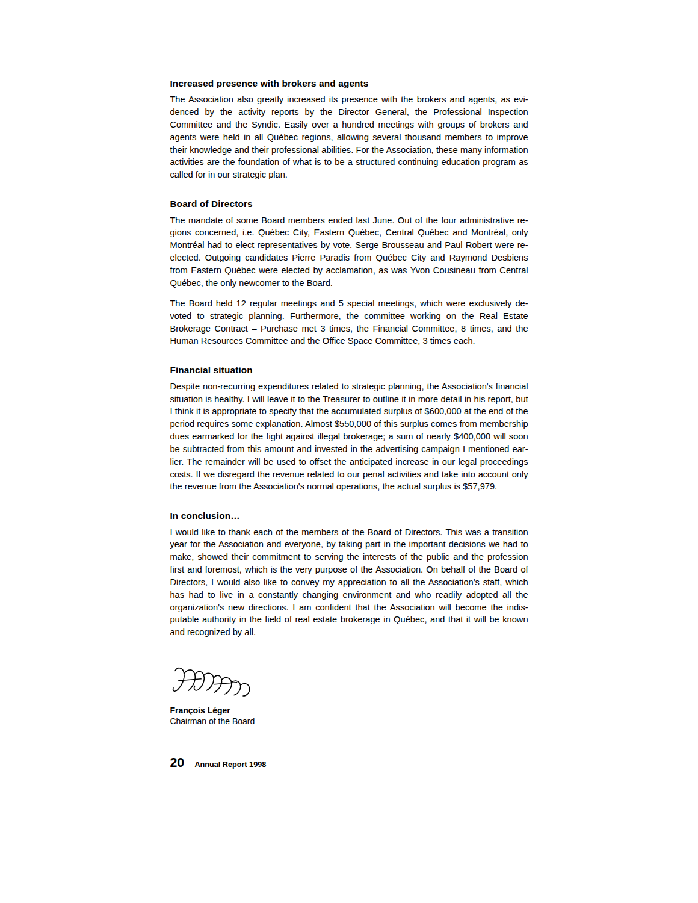Increased presence with brokers and agents
The Association also greatly increased its presence with the brokers and agents, as evidenced by the activity reports by the Director General, the Professional Inspection Committee and the Syndic. Easily over a hundred meetings with groups of brokers and agents were held in all Québec regions, allowing several thousand members to improve their knowledge and their professional abilities. For the Association, these many information activities are the foundation of what is to be a structured continuing education program as called for in our strategic plan.
Board of Directors
The mandate of some Board members ended last June. Out of the four administrative regions concerned, i.e. Québec City, Eastern Québec, Central Québec and Montréal, only Montréal had to elect representatives by vote. Serge Brousseau and Paul Robert were reelected. Outgoing candidates Pierre Paradis from Québec City and Raymond Desbiens from Eastern Québec were elected by acclamation, as was Yvon Cousineau from Central Québec, the only newcomer to the Board.
The Board held 12 regular meetings and 5 special meetings, which were exclusively devoted to strategic planning. Furthermore, the committee working on the Real Estate Brokerage Contract – Purchase met 3 times, the Financial Committee, 8 times, and the Human Resources Committee and the Office Space Committee, 3 times each.
Financial situation
Despite non-recurring expenditures related to strategic planning, the Association's financial situation is healthy. I will leave it to the Treasurer to outline it in more detail in his report, but I think it is appropriate to specify that the accumulated surplus of $600,000 at the end of the period requires some explanation. Almost $550,000 of this surplus comes from membership dues earmarked for the fight against illegal brokerage; a sum of nearly $400,000 will soon be subtracted from this amount and invested in the advertising campaign I mentioned earlier. The remainder will be used to offset the anticipated increase in our legal proceedings costs. If we disregard the revenue related to our penal activities and take into account only the revenue from the Association's normal operations, the actual surplus is $57,979.
In conclusion…
I would like to thank each of the members of the Board of Directors. This was a transition year for the Association and everyone, by taking part in the important decisions we had to make, showed their commitment to serving the interests of the public and the profession first and foremost, which is the very purpose of the Association. On behalf of the Board of Directors, I would also like to convey my appreciation to all the Association's staff, which has had to live in a constantly changing environment and who readily adopted all the organization's new directions. I am confident that the Association will become the indisputable authority in the field of real estate brokerage in Québec, and that it will be known and recognized by all.
François Léger
Chairman of the Board
20 Annual Report 1998